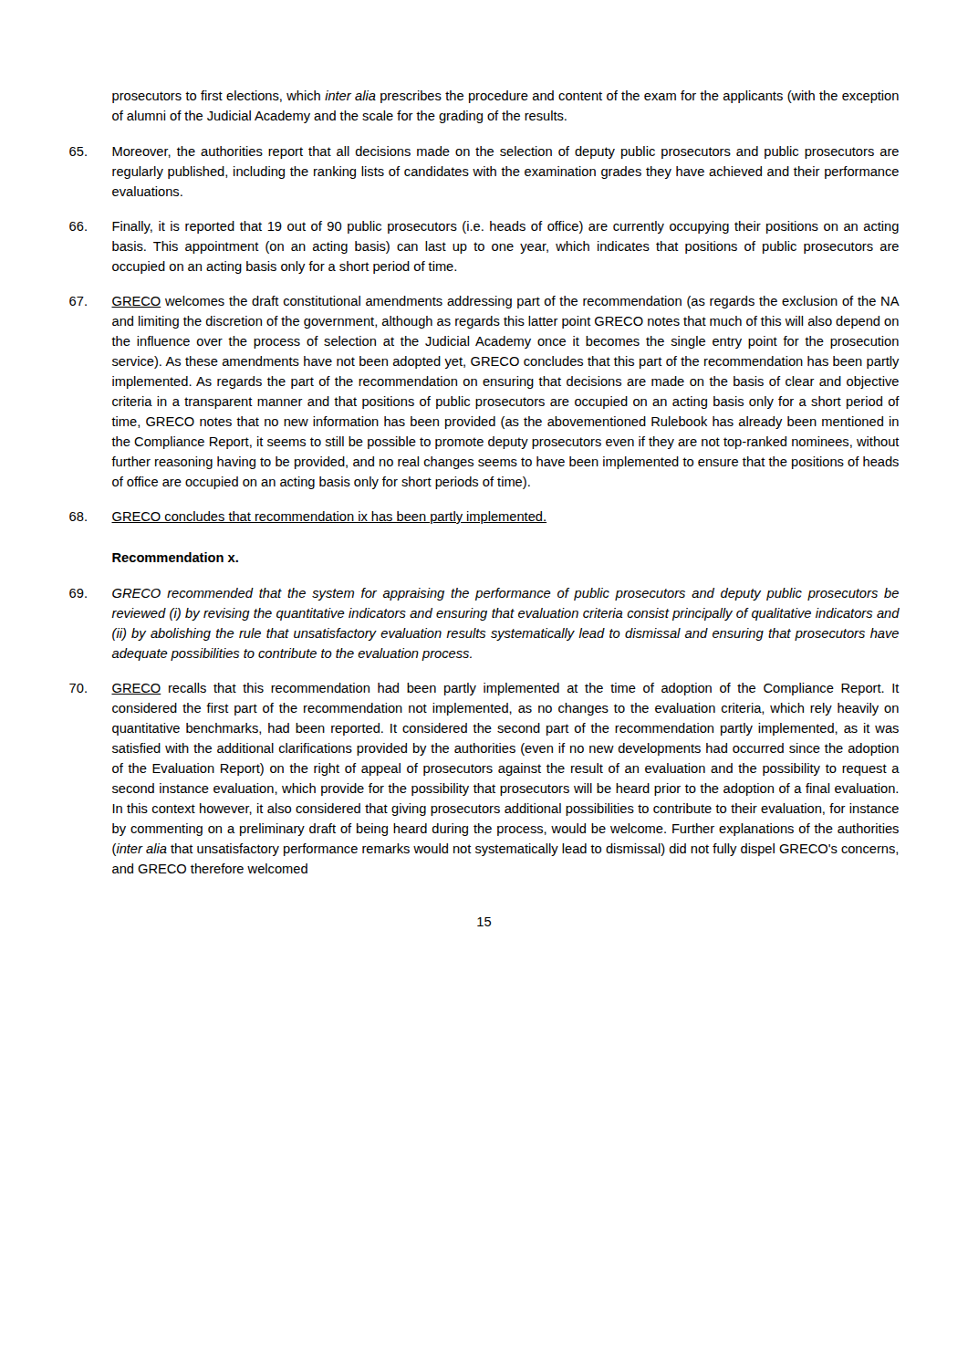prosecutors to first elections, which inter alia prescribes the procedure and content of the exam for the applicants (with the exception of alumni of the Judicial Academy and the scale for the grading of the results.
65.
Moreover, the authorities report that all decisions made on the selection of deputy public prosecutors and public prosecutors are regularly published, including the ranking lists of candidates with the examination grades they have achieved and their performance evaluations.
66.
Finally, it is reported that 19 out of 90 public prosecutors (i.e. heads of office) are currently occupying their positions on an acting basis. This appointment (on an acting basis) can last up to one year, which indicates that positions of public prosecutors are occupied on an acting basis only for a short period of time.
67.
GRECO welcomes the draft constitutional amendments addressing part of the recommendation (as regards the exclusion of the NA and limiting the discretion of the government, although as regards this latter point GRECO notes that much of this will also depend on the influence over the process of selection at the Judicial Academy once it becomes the single entry point for the prosecution service). As these amendments have not been adopted yet, GRECO concludes that this part of the recommendation has been partly implemented. As regards the part of the recommendation on ensuring that decisions are made on the basis of clear and objective criteria in a transparent manner and that positions of public prosecutors are occupied on an acting basis only for a short period of time, GRECO notes that no new information has been provided (as the abovementioned Rulebook has already been mentioned in the Compliance Report, it seems to still be possible to promote deputy prosecutors even if they are not top-ranked nominees, without further reasoning having to be provided, and no real changes seems to have been implemented to ensure that the positions of heads of office are occupied on an acting basis only for short periods of time).
68.
GRECO concludes that recommendation ix has been partly implemented.
Recommendation x.
69.
GRECO recommended that the system for appraising the performance of public prosecutors and deputy public prosecutors be reviewed (i) by revising the quantitative indicators and ensuring that evaluation criteria consist principally of qualitative indicators and (ii) by abolishing the rule that unsatisfactory evaluation results systematically lead to dismissal and ensuring that prosecutors have adequate possibilities to contribute to the evaluation process.
70.
GRECO recalls that this recommendation had been partly implemented at the time of adoption of the Compliance Report. It considered the first part of the recommendation not implemented, as no changes to the evaluation criteria, which rely heavily on quantitative benchmarks, had been reported. It considered the second part of the recommendation partly implemented, as it was satisfied with the additional clarifications provided by the authorities (even if no new developments had occurred since the adoption of the Evaluation Report) on the right of appeal of prosecutors against the result of an evaluation and the possibility to request a second instance evaluation, which provide for the possibility that prosecutors will be heard prior to the adoption of a final evaluation. In this context however, it also considered that giving prosecutors additional possibilities to contribute to their evaluation, for instance by commenting on a preliminary draft of being heard during the process, would be welcome. Further explanations of the authorities (inter alia that unsatisfactory performance remarks would not systematically lead to dismissal) did not fully dispel GRECO's concerns, and GRECO therefore welcomed
15